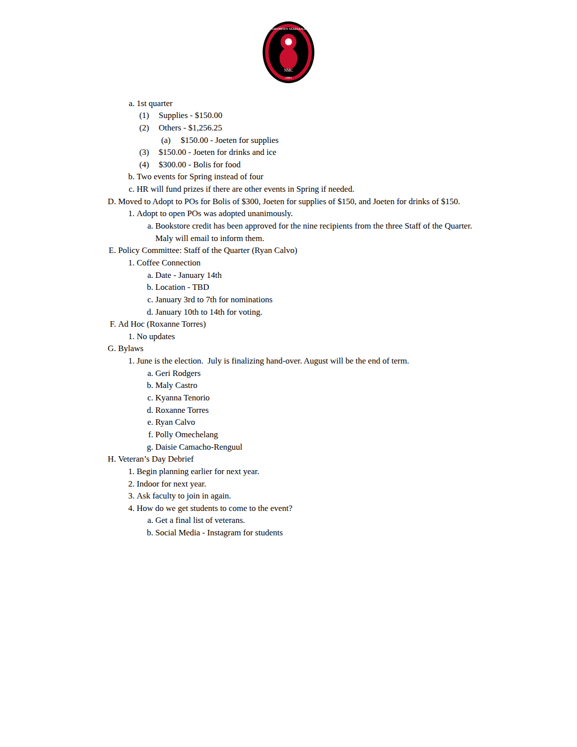NORTHERN MARIANAS NMC 1981
1st quarter
Supplies - $150.00
Others - $1,256.25
$150.00 - Joeten for supplies
$150.00 - Joeten for drinks and ice
$300.00 - Bolis for food
Two events for Spring instead of four
HR will fund prizes if there are other events in Spring if needed.
Moved to Adopt to POs for Bolis of $300, Joeten for supplies of $150, and Joeten for drinks of $150.
Adopt to open POs was adopted unanimously.
Bookstore credit has been approved for the nine recipients from the three Staff of the Quarter. Maly will email to inform them.
Policy Committee: Staff of the Quarter (Ryan Calvo)
Coffee Connection
Date - January 14th
Location - TBD
January 3rd to 7th for nominations
January 10th to 14th for voting.
Ad Hoc (Roxanne Torres)
No updates
Bylaws
June is the election. July is finalizing hand-over. August will be the end of term.
Geri Rodgers
Maly Castro
Kyanna Tenorio
Roxanne Torres
Ryan Calvo
Polly Omechelang
Daisie Camacho-Renguul
Veteran’s Day Debrief
Begin planning earlier for next year.
Indoor for next year.
Ask faculty to join in again.
How do we get students to come to the event?
Get a final list of veterans.
Social Media - Instagram for students